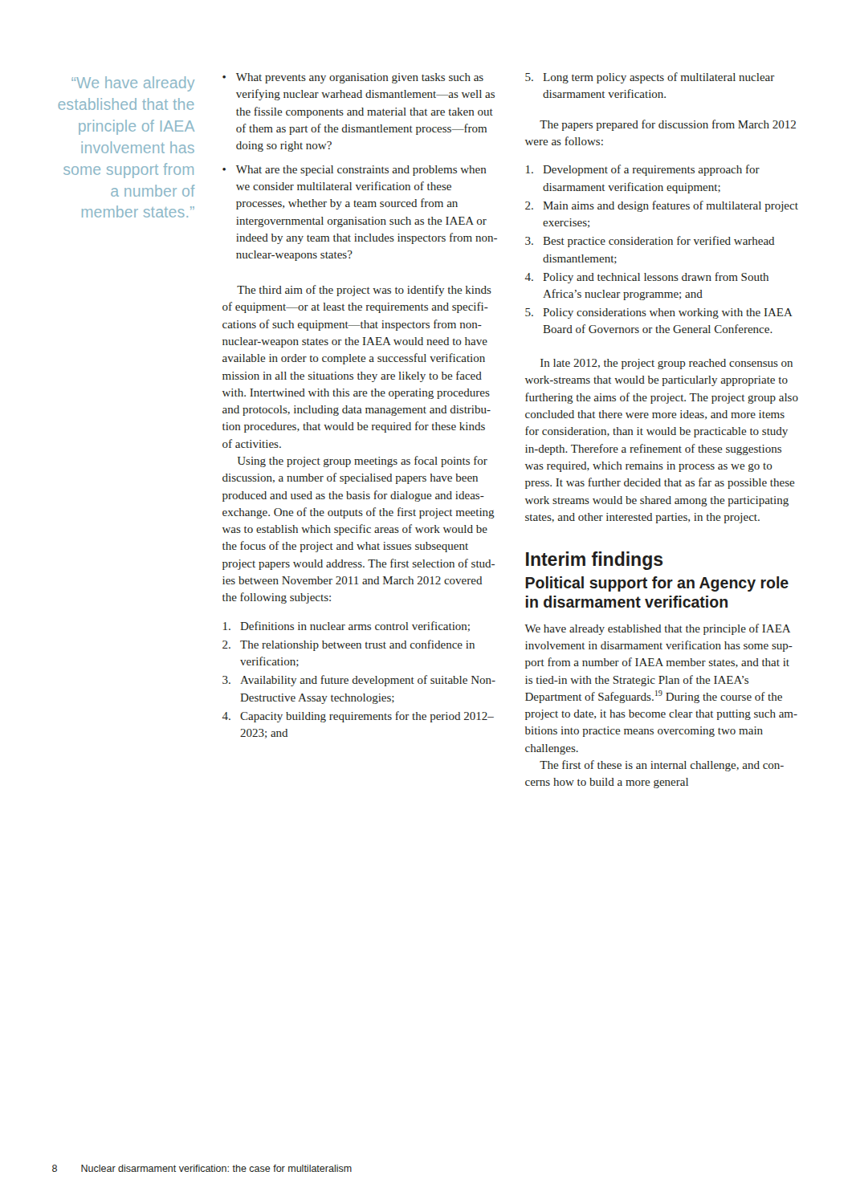“We have already established that the principle of IAEA involvement has some support from a number of member states.”
What prevents any organisation given tasks such as verifying nuclear warhead dismantlement—as well as the fissile components and material that are taken out of them as part of the dismantlement process—from doing so right now?
What are the special constraints and problems when we consider multilateral verification of these processes, whether by a team sourced from an intergovernmental organisation such as the IAEA or indeed by any team that includes inspectors from non-nuclear-weapons states?
The third aim of the project was to identify the kinds of equipment—or at least the requirements and specifications of such equipment—that inspectors from non-nuclear-weapon states or the IAEA would need to have available in order to complete a successful verification mission in all the situations they are likely to be faced with. Intertwined with this are the operating procedures and protocols, including data management and distribution procedures, that would be required for these kinds of activities.
Using the project group meetings as focal points for discussion, a number of specialised papers have been produced and used as the basis for dialogue and ideas-exchange. One of the outputs of the first project meeting was to establish which specific areas of work would be the focus of the project and what issues subsequent project papers would address. The first selection of studies between November 2011 and March 2012 covered the following subjects:
Definitions in nuclear arms control verification;
The relationship between trust and confidence in verification;
Availability and future development of suitable Non-Destructive Assay technologies;
Capacity building requirements for the period 2012–2023; and
Long term policy aspects of multilateral nuclear disarmament verification.
The papers prepared for discussion from March 2012 were as follows:
Development of a requirements approach for disarmament verification equipment;
Main aims and design features of multilateral project exercises;
Best practice consideration for verified warhead dismantlement;
Policy and technical lessons drawn from South Africa’s nuclear programme; and
Policy considerations when working with the IAEA Board of Governors or the General Conference.
In late 2012, the project group reached consensus on work-streams that would be particularly appropriate to furthering the aims of the project. The project group also concluded that there were more ideas, and more items for consideration, than it would be practicable to study in-depth. Therefore a refinement of these suggestions was required, which remains in process as we go to press. It was further decided that as far as possible these work streams would be shared among the participating states, and other interested parties, in the project.
Interim findings
Political support for an Agency role in disarmament verification
We have already established that the principle of IAEA involvement in disarmament verification has some support from a number of IAEA member states, and that it is tied-in with the Strategic Plan of the IAEA’s Department of Safeguards.19 During the course of the project to date, it has become clear that putting such ambitions into practice means overcoming two main challenges.
The first of these is an internal challenge, and concerns how to build a more general
8 Nuclear disarmament verification: the case for multilateralism